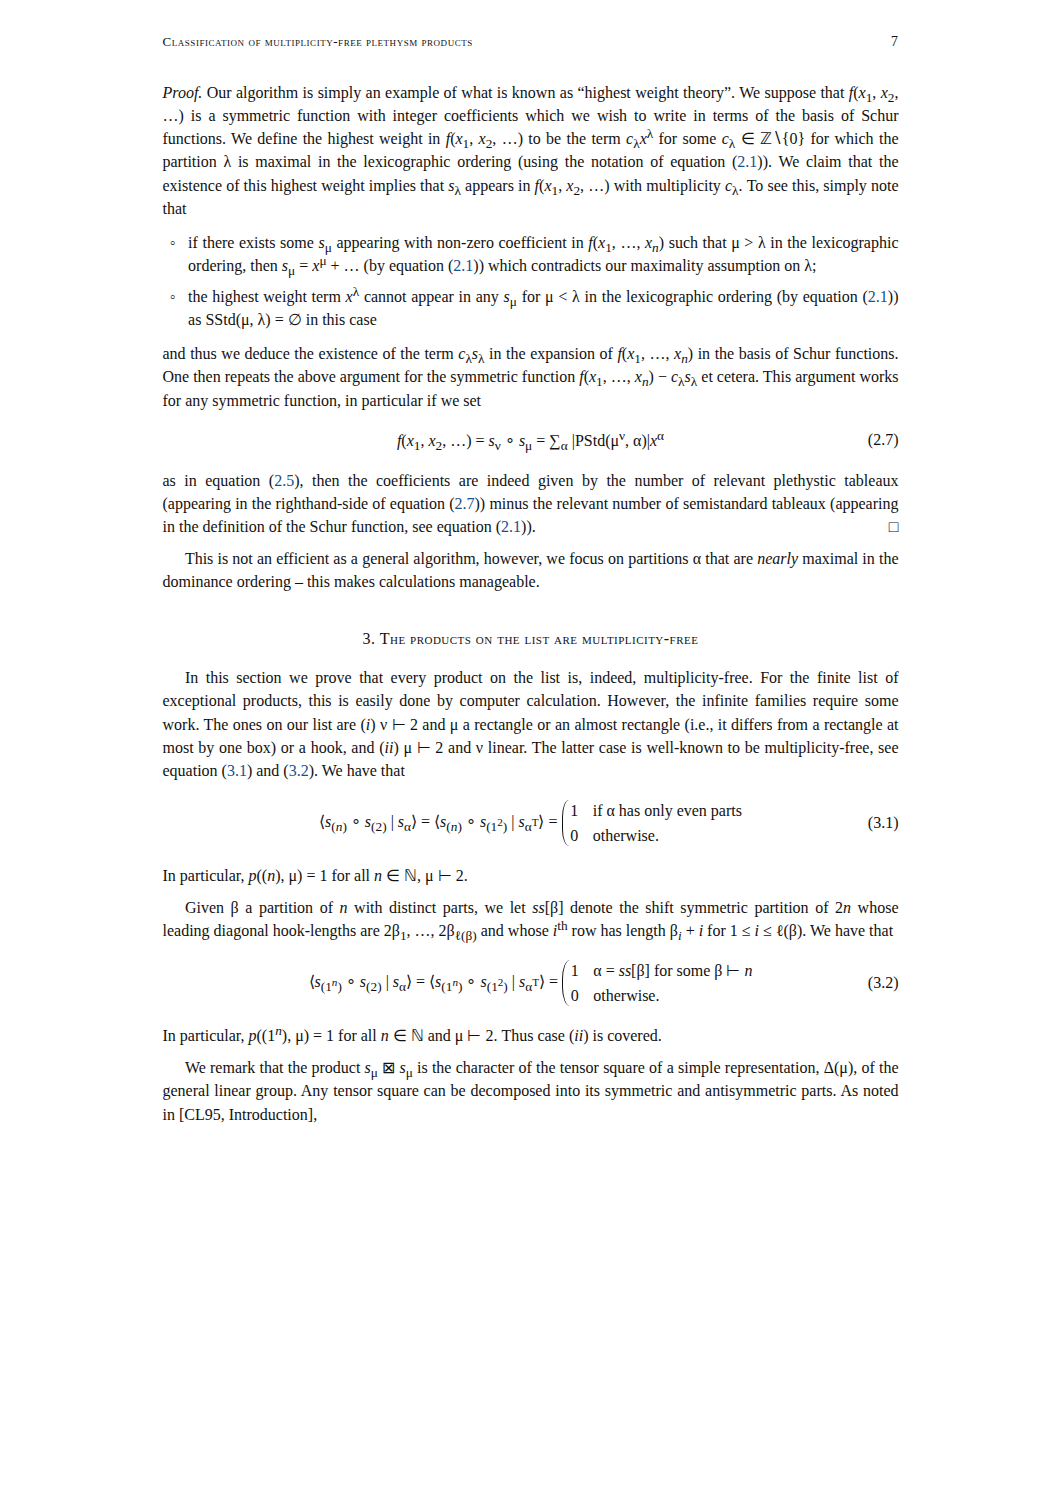Classification of multiplicity-free plethysm products 7
Proof. Our algorithm is simply an example of what is known as “highest weight theory”. We suppose that f(x1, x2, …) is a symmetric function with integer coefficients which we wish to write in terms of the basis of Schur functions. We define the highest weight in f(x1, x2, …) to be the term cλxλ for some cλ ∈ ℤ∖{0} for which the partition λ is maximal in the lexicographic ordering (using the notation of equation (2.1)). We claim that the existence of this highest weight implies that sλ appears in f(x1, x2, …) with multiplicity cλ. To see this, simply note that
if there exists some sμ appearing with non-zero coefficient in f(x1, …, xn) such that μ > λ in the lexicographic ordering, then sμ = xμ + … (by equation (2.1)) which contradicts our maximality assumption on λ;
the highest weight term xλ cannot appear in any sμ for μ < λ in the lexicographic ordering (by equation (2.1)) as SStd(μ, λ) = ∅ in this case
and thus we deduce the existence of the term cλsλ in the expansion of f(x1, …, xn) in the basis of Schur functions. One then repeats the above argument for the symmetric function f(x1, …, xn) − cλsλ et cetera. This argument works for any symmetric function, in particular if we set
f(x1, x2, …) = sν ∘ sμ = ∑α |PStd(μν, α)|xα (2.7)
as in equation (2.5), then the coefficients are indeed given by the number of relevant plethystic tableaux (appearing in the righthand-side of equation (2.7)) minus the relevant number of semistandard tableaux (appearing in the definition of the Schur function, see equation (2.1)). □
This is not an efficient as a general algorithm, however, we focus on partitions α that are nearly maximal in the dominance ordering – this makes calculations manageable.
3. The products on the list are multiplicity-free
In this section we prove that every product on the list is, indeed, multiplicity-free. For the finite list of exceptional products, this is easily done by computer calculation. However, the infinite families require some work. The ones on our list are (i) ν ⊢ 2 and μ a rectangle or an almost rectangle (i.e., it differs from a rectangle at most by one box) or a hook, and (ii) μ ⊢ 2 and ν linear. The latter case is well-known to be multiplicity-free, see equation (3.1) and (3.2). We have that
⟨s(n) ∘ s(2) | sα⟩ = ⟨s(n) ∘ s(12) | sαT⟩ = 1 if α has only even parts 0 otherwise. (3.1)
In particular, p((n), μ) = 1 for all n ∈ ℕ, μ ⊢ 2.
Given β a partition of n with distinct parts, we let ss[β] denote the shift symmetric partition of 2n whose leading diagonal hook-lengths are 2β1, …, 2βℓ(β) and whose ith row has length βi + i for 1 ≤ i ≤ ℓ(β). We have that
⟨s(1n) ∘ s(2) | sα⟩ = ⟨s(1n) ∘ s(12) | sαT⟩ = 1 α = ss[β] for some β ⊢ n 0 otherwise. (3.2)
In particular, p((1n), μ) = 1 for all n ∈ ℕ and μ ⊢ 2. Thus case (ii) is covered.
We remark that the product sμ ⊠ sμ is the character of the tensor square of a simple representation, Δ(μ), of the general linear group. Any tensor square can be decomposed into its symmetric and antisymmetric parts. As noted in [CL95, Introduction],